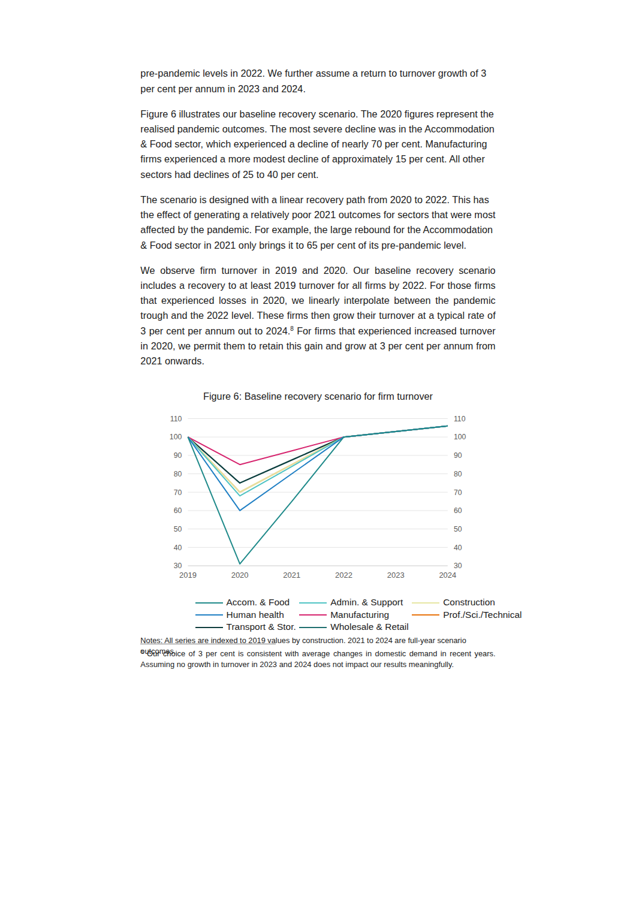pre-pandemic levels in 2022. We further assume a return to turnover growth of 3 per cent per annum in 2023 and 2024.
Figure 6 illustrates our baseline recovery scenario. The 2020 figures represent the realised pandemic outcomes. The most severe decline was in the Accommodation & Food sector, which experienced a decline of nearly 70 per cent. Manufacturing firms experienced a more modest decline of approximately 15 per cent. All other sectors had declines of 25 to 40 per cent.
The scenario is designed with a linear recovery path from 2020 to 2022. This has the effect of generating a relatively poor 2021 outcomes for sectors that were most affected by the pandemic. For example, the large rebound for the Accommodation & Food sector in 2021 only brings it to 65 per cent of its pre-pandemic level.
We observe firm turnover in 2019 and 2020. Our baseline recovery scenario includes a recovery to at least 2019 turnover for all firms by 2022. For those firms that experienced losses in 2020, we linearly interpolate between the pandemic trough and the 2022 level. These firms then grow their turnover at a typical rate of 3 per cent per annum out to 2024.8 For firms that experienced increased turnover in 2020, we permit them to retain this gain and grow at 3 per cent per annum from 2021 onwards.
Figure 6: Baseline recovery scenario for firm turnover
110 100 90 80 70 60 50 40 30 110 100 90 80 70 60 50 40 30 2019 2020 2021 2022 2023 2024
Accom. & Food
Admin. & Support
Construction
Human health
Manufacturing
Prof./Sci./Technical
Transport & Stor.
Wholesale & Retail
Notes: All series are indexed to 2019 values by construction. 2021 to 2024 are full-year scenario outcomes.
8 Our choice of 3 per cent is consistent with average changes in domestic demand in recent years. Assuming no growth in turnover in 2023 and 2024 does not impact our results meaningfully.